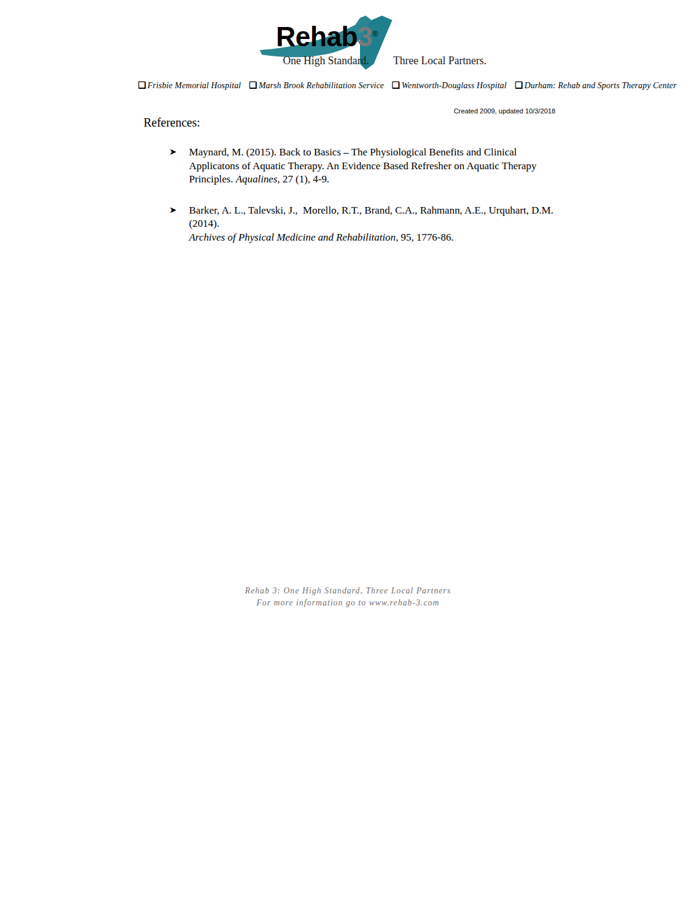Rehab3®
One High Standard. Three Local Partners.
❑Frisbie Memorial Hospital ❑Marsh Brook Rehabilitation Service ❑Wentworth-Douglass Hospital ❑Durham: Rehab and Sports Therapy Center
Created 2009, updated 10/3/2018
References:
Maynard, M. (2015). Back to Basics – The Physiological Benefits and Clinical Applicatons of Aquatic Therapy. An Evidence Based Refresher on Aquatic Therapy Principles. Aqualines, 27 (1), 4-9.
Barker, A. L., Talevski, J., Morello, R.T., Brand, C.A., Rahmann, A.E., Urquhart, D.M. (2014). Archives of Physical Medicine and Rehabilitation, 95, 1776-86.
Rehab 3: One High Standard, Three Local Partners
For more information go to www.rehab-3.com